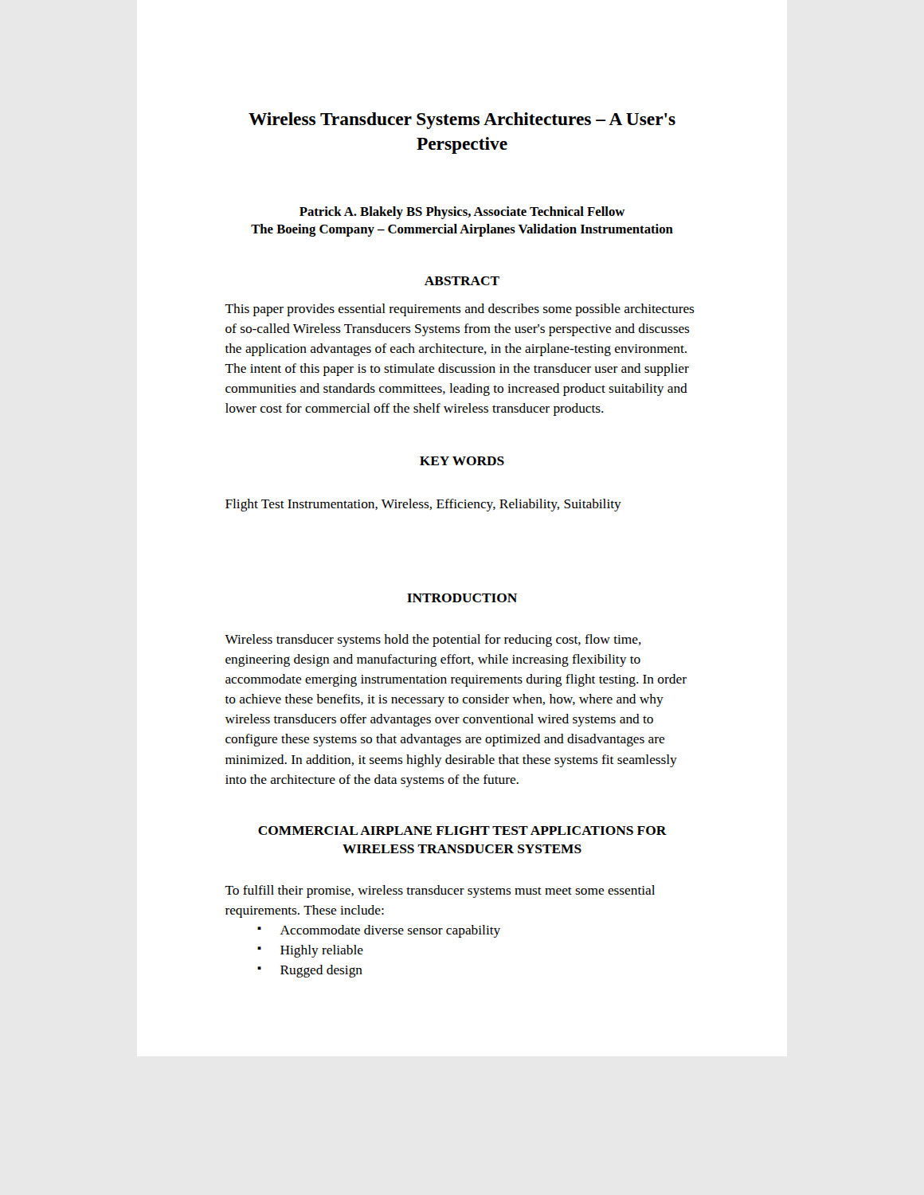Wireless Transducer Systems Architectures – A User's
Perspective
Patrick A. Blakely BS Physics, Associate Technical Fellow
The Boeing Company – Commercial Airplanes Validation Instrumentation
ABSTRACT
This paper provides essential requirements and describes some possible architectures of so-called Wireless Transducers Systems from the user's perspective and discusses the application advantages of each architecture, in the airplane-testing environment. The intent of this paper is to stimulate discussion in the transducer user and supplier communities and standards committees, leading to increased product suitability and lower cost for commercial off the shelf wireless transducer products.
KEY WORDS
Flight Test Instrumentation, Wireless, Efficiency, Reliability, Suitability
INTRODUCTION
Wireless transducer systems hold the potential for reducing cost, flow time, engineering design and manufacturing effort, while increasing flexibility to accommodate emerging instrumentation requirements during flight testing. In order to achieve these benefits, it is necessary to consider when, how, where and why wireless transducers offer advantages over conventional wired systems and to configure these systems so that advantages are optimized and disadvantages are minimized. In addition, it seems highly desirable that these systems fit seamlessly into the architecture of the data systems of the future.
COMMERCIAL AIRPLANE FLIGHT TEST APPLICATIONS FOR
WIRELESS TRANSDUCER SYSTEMS
To fulfill their promise, wireless transducer systems must meet some essential requirements. These include:
Accommodate diverse sensor capability
Highly reliable
Rugged design